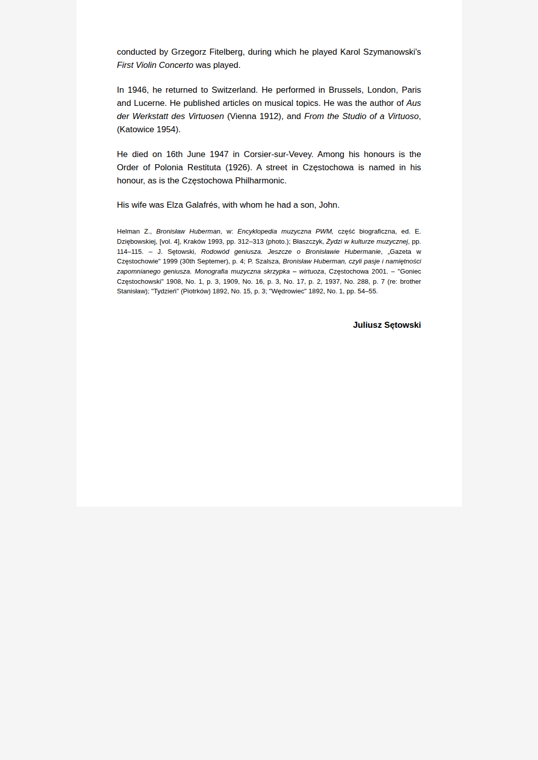conducted by Grzegorz Fitelberg, during which he played Karol Szymanowski's First Violin Concerto was played.
In 1946, he returned to Switzerland. He performed in Brussels, London, Paris and Lucerne. He published articles on musical topics. He was the author of Aus der Werkstatt des Virtuosen (Vienna 1912), and From the Studio of a Virtuoso, (Katowice 1954).
He died on 16th June 1947 in Corsier-sur-Vevey. Among his honours is the Order of Polonia Restituta (1926). A street in Częstochowa is named in his honour, as is the Częstochowa Philharmonic.
His wife was Elza Galafrés, with whom he had a son, John.
Helman Z., Bronisław Huberman, w: Encyklopedia muzyczna PWM, część biograficzna, ed. E. Dziębowskiej, [vol. 4], Kraków 1993, pp. 312–313 (photo.); Błaszczyk, Żydzi w kulturze muzycznej, pp. 114–115. – J. Sętowski, Rodowód geniusza. Jeszcze o Bronisławie Hubermanie, „Gazeta w Częstochowie" 1999 (30th Septemer), p. 4; P. Szalsza, Bronisław Huberman, czyli pasje i namiętności zapomnianego geniusza. Monografia muzyczna skrzypka – wirtuoza, Częstochowa 2001. – "Goniec Częstochowski" 1908, No. 1, p. 3, 1909, No. 16, p. 3, No. 17, p. 2, 1937, No. 288, p. 7 (re: brother Stanisław); "Tydzień" (Piotrków) 1892, No. 15, p. 3; "Wędrowiec" 1892, No. 1, pp. 54–55.
Juliusz Sętowski